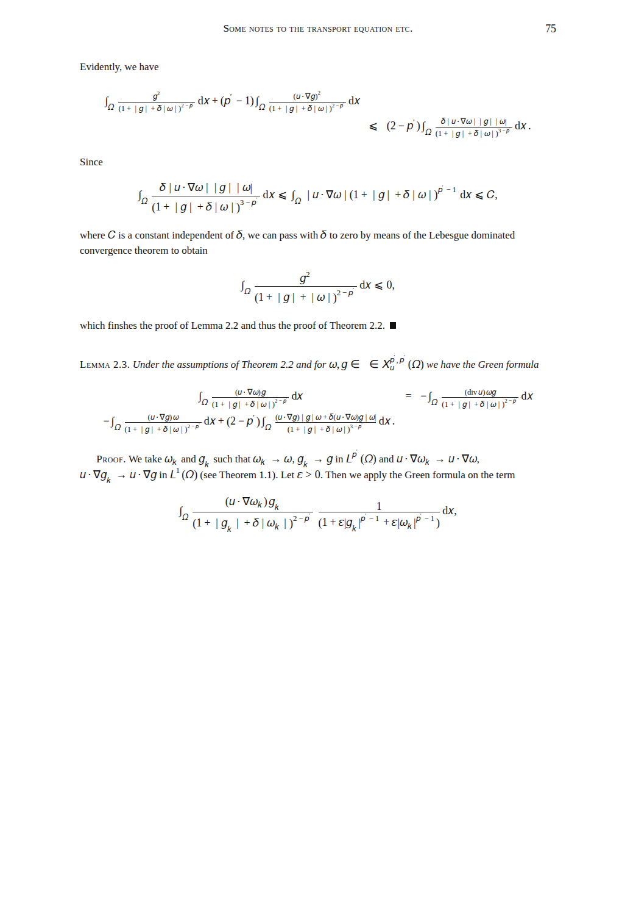Some notes to the transport equation etc. 75
Evidently, we have
∫Ω g2 (1+|g|+δ|ω|) 2−p′ dx + (p′−1) ∫Ω (u⋅∇g)2 (1+|g|+δ|ω|) 2−p′ dx ⩽ (2−p′) ∫Ω δ|u⋅∇ω||g||ω| (1+|g|+δ|ω|) 3−p′ dx .
Since
∫Ω δ|u⋅∇ω||g||ω| (1+|g|+δ|ω|) 3−p′ dx ⩽ ∫Ω |u⋅∇ω| (1+|g|+δ|ω|) p′−1 dx ⩽C,
where C is a constant independent of δ, we can pass with δ to zero by means of the Lebesgue dominated convergence theorem to obtain
∫Ω g2 (1+|g|+|ω|) 2−p′ dx ⩽0,
which finshes the proof of Lemma 2.2 and thus the proof of Theorem 2.2.
Lemma 2.3. Under the assumptions of Theorem 2.2 and for ω,g∈ ∈Xup′,p′(Ω) we have the Green formula
∫Ω (u⋅∇ω)g (1+|g|+δ|ω|) 2−p′ dx = − ∫Ω (divu)ωg (1+|g|+δ|ω|) 2−p′ dx − ∫Ω (u⋅∇g)ω (1+|g|+δ|ω|) 2−p′ dx + (2−p′) ∫Ω (u⋅∇g) |g|ω + δ(u⋅∇ω) g|ω| (1+|g|+δ|ω|) 3−p′ dx .
Proof. We take ωk and gk such that ωk→ω, gk→g in Lp′(Ω) and u⋅∇ωk→u⋅∇ω, u⋅∇gk→u⋅∇g in L1(Ω) (see Theorem 1.1). Let ε>0. Then we apply the Green formula on the term
∫Ω (u⋅∇ωk)gk (1+|gk|+δ|ωk|) 2−p′ 1 (1+ε |gk|p′−1 +ε |ωk|p′−1 ) dx ,